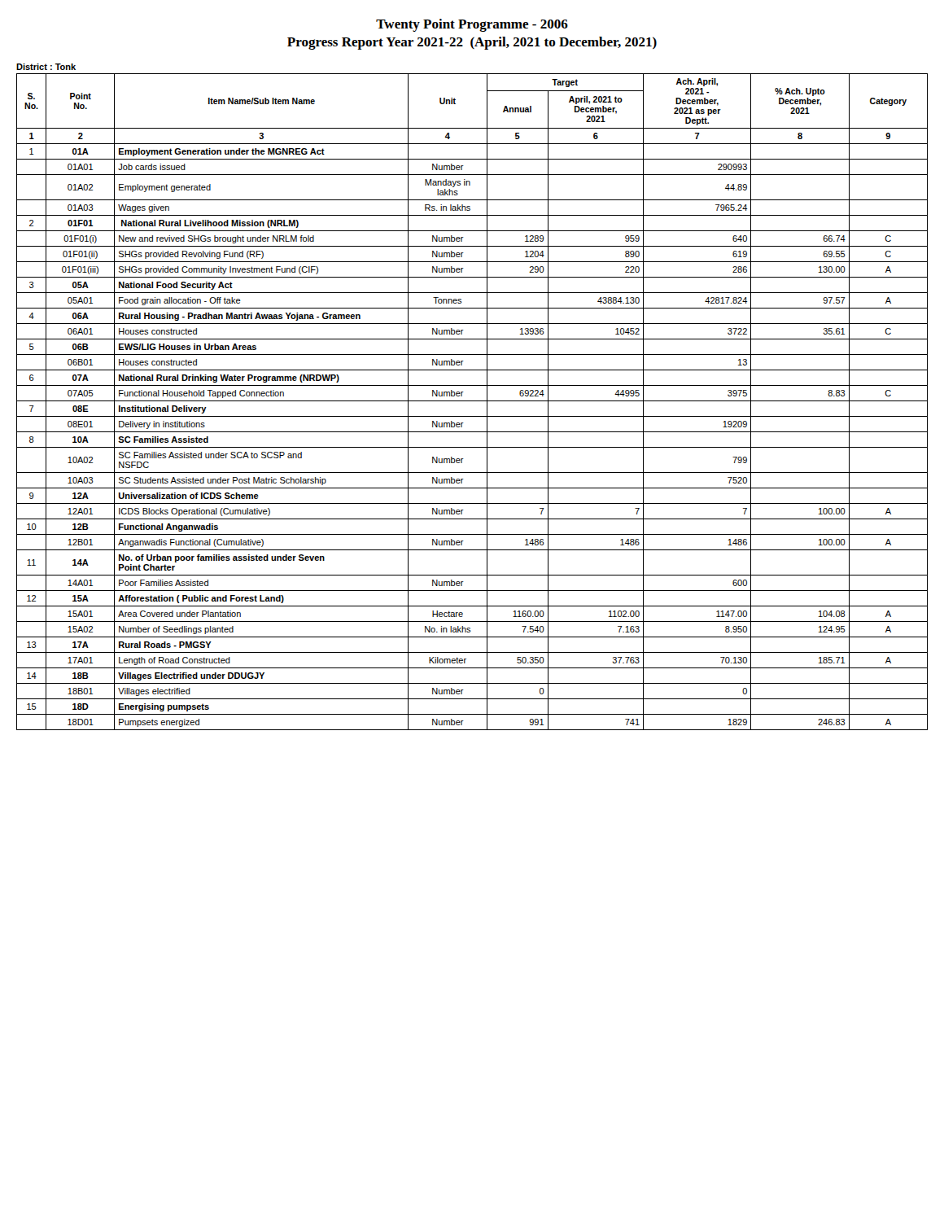Twenty Point Programme - 2006
Progress Report Year 2021-22 (April, 2021 to December, 2021)
District : Tonk
| S. No. | Point No. | Item Name/Sub Item Name | Unit | Target | Ach. April, 2021 - December, 2021 as per Deptt. | % Ach. Upto December, 2021 | Category |
| --- | --- | --- | --- | --- | --- | --- | --- |
| Annual | April, 2021 to December, 2021 |
| 1 | 2 | 3 | 4 | 5 | 6 | 7 | 8 | 9 |
| 1 | 01A | Employment Generation under the MGNREG Act | | | | | | |
| | 01A01 | Job cards issued | Number | | | 290993 | | |
| | 01A02 | Employment generated | Mandays in lakhs | | | 44.89 | | |
| | 01A03 | Wages given | Rs. in lakhs | | | 7965.24 | | |
| 2 | 01F01 | National Rural Livelihood Mission (NRLM) | | | | | | |
| | 01F01(i) | New and revived SHGs brought under NRLM fold | Number | 1289 | 959 | 640 | 66.74 | C |
| | 01F01(ii) | SHGs provided Revolving Fund (RF) | Number | 1204 | 890 | 619 | 69.55 | C |
| | 01F01(iii) | SHGs provided Community Investment Fund (CIF) | Number | 290 | 220 | 286 | 130.00 | A |
| 3 | 05A | National Food Security Act | | | | | | |
| | 05A01 | Food grain allocation - Off take | Tonnes | | 43884.130 | 42817.824 | 97.57 | A |
| 4 | 06A | Rural Housing - Pradhan Mantri Awaas Yojana - Grameen | | | | | | |
| | 06A01 | Houses constructed | Number | 13936 | 10452 | 3722 | 35.61 | C |
| 5 | 06B | EWS/LIG Houses in Urban Areas | | | | | | |
| | 06B01 | Houses constructed | Number | | | 13 | | |
| 6 | 07A | National Rural Drinking Water Programme (NRDWP) | | | | | | |
| | 07A05 | Functional Household Tapped Connection | Number | 69224 | 44995 | 3975 | 8.83 | C |
| 7 | 08E | Institutional Delivery | | | | | | |
| | 08E01 | Delivery in institutions | Number | | | 19209 | | |
| 8 | 10A | SC Families Assisted | | | | | | |
| | 10A02 | SC Families Assisted under SCA to SCSP and NSFDC | Number | | | 799 | | |
| | 10A03 | SC Students Assisted under Post Matric Scholarship | Number | | | 7520 | | |
| 9 | 12A | Universalization of ICDS Scheme | | | | | | |
| | 12A01 | ICDS Blocks Operational (Cumulative) | Number | 7 | 7 | 7 | 100.00 | A |
| 10 | 12B | Functional Anganwadis | | | | | | |
| | 12B01 | Anganwadis Functional (Cumulative) | Number | 1486 | 1486 | 1486 | 100.00 | A |
| 11 | 14A | No. of Urban poor families assisted under Seven Point Charter | | | | | | |
| | 14A01 | Poor Families Assisted | Number | | | 600 | | |
| 12 | 15A | Afforestation ( Public and Forest Land) | | | | | | |
| | 15A01 | Area Covered under Plantation | Hectare | 1160.00 | 1102.00 | 1147.00 | 104.08 | A |
| | 15A02 | Number of Seedlings planted | No. in lakhs | 7.540 | 7.163 | 8.950 | 124.95 | A |
| 13 | 17A | Rural Roads - PMGSY | | | | | | |
| | 17A01 | Length of Road Constructed | Kilometer | 50.350 | 37.763 | 70.130 | 185.71 | A |
| 14 | 18B | Villages Electrified under DDUGJY | | | | | | |
| | 18B01 | Villages electrified | Number | 0 | | 0 | | |
| 15 | 18D | Energising pumpsets | | | | | | |
| | 18D01 | Pumpsets energized | Number | 991 | 741 | 1829 | 246.83 | A |